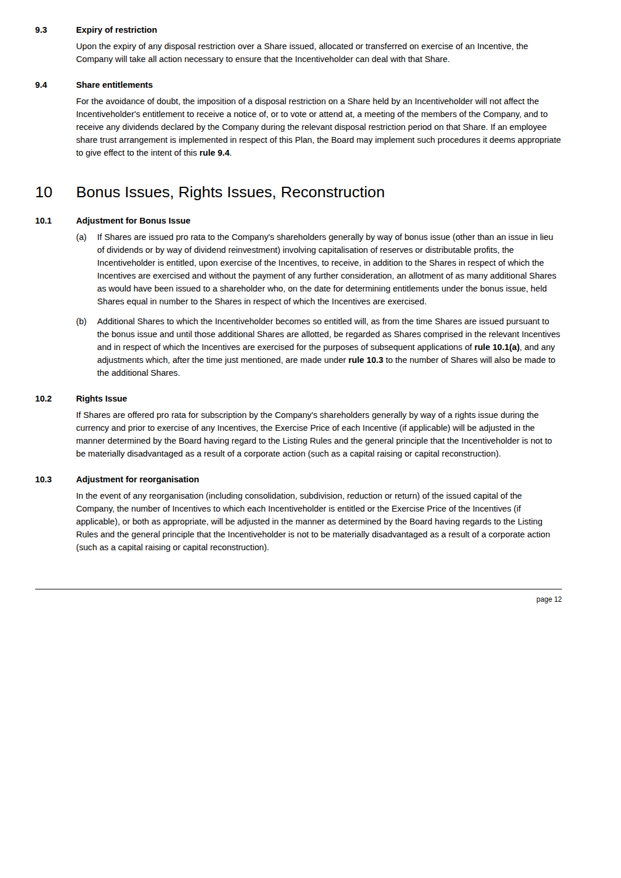9.3 Expiry of restriction
Upon the expiry of any disposal restriction over a Share issued, allocated or transferred on exercise of an Incentive, the Company will take all action necessary to ensure that the Incentiveholder can deal with that Share.
9.4 Share entitlements
For the avoidance of doubt, the imposition of a disposal restriction on a Share held by an Incentiveholder will not affect the Incentiveholder's entitlement to receive a notice of, or to vote or attend at, a meeting of the members of the Company, and to receive any dividends declared by the Company during the relevant disposal restriction period on that Share. If an employee share trust arrangement is implemented in respect of this Plan, the Board may implement such procedures it deems appropriate to give effect to the intent of this rule 9.4.
10 Bonus Issues, Rights Issues, Reconstruction
10.1 Adjustment for Bonus Issue
(a) If Shares are issued pro rata to the Company's shareholders generally by way of bonus issue (other than an issue in lieu of dividends or by way of dividend reinvestment) involving capitalisation of reserves or distributable profits, the Incentiveholder is entitled, upon exercise of the Incentives, to receive, in addition to the Shares in respect of which the Incentives are exercised and without the payment of any further consideration, an allotment of as many additional Shares as would have been issued to a shareholder who, on the date for determining entitlements under the bonus issue, held Shares equal in number to the Shares in respect of which the Incentives are exercised.
(b) Additional Shares to which the Incentiveholder becomes so entitled will, as from the time Shares are issued pursuant to the bonus issue and until those additional Shares are allotted, be regarded as Shares comprised in the relevant Incentives and in respect of which the Incentives are exercised for the purposes of subsequent applications of rule 10.1(a), and any adjustments which, after the time just mentioned, are made under rule 10.3 to the number of Shares will also be made to the additional Shares.
10.2 Rights Issue
If Shares are offered pro rata for subscription by the Company's shareholders generally by way of a rights issue during the currency and prior to exercise of any Incentives, the Exercise Price of each Incentive (if applicable) will be adjusted in the manner determined by the Board having regard to the Listing Rules and the general principle that the Incentiveholder is not to be materially disadvantaged as a result of a corporate action (such as a capital raising or capital reconstruction).
10.3 Adjustment for reorganisation
In the event of any reorganisation (including consolidation, subdivision, reduction or return) of the issued capital of the Company, the number of Incentives to which each Incentiveholder is entitled or the Exercise Price of the Incentives (if applicable), or both as appropriate, will be adjusted in the manner as determined by the Board having regards to the Listing Rules and the general principle that the Incentiveholder is not to be materially disadvantaged as a result of a corporate action (such as a capital raising or capital reconstruction).
page 12